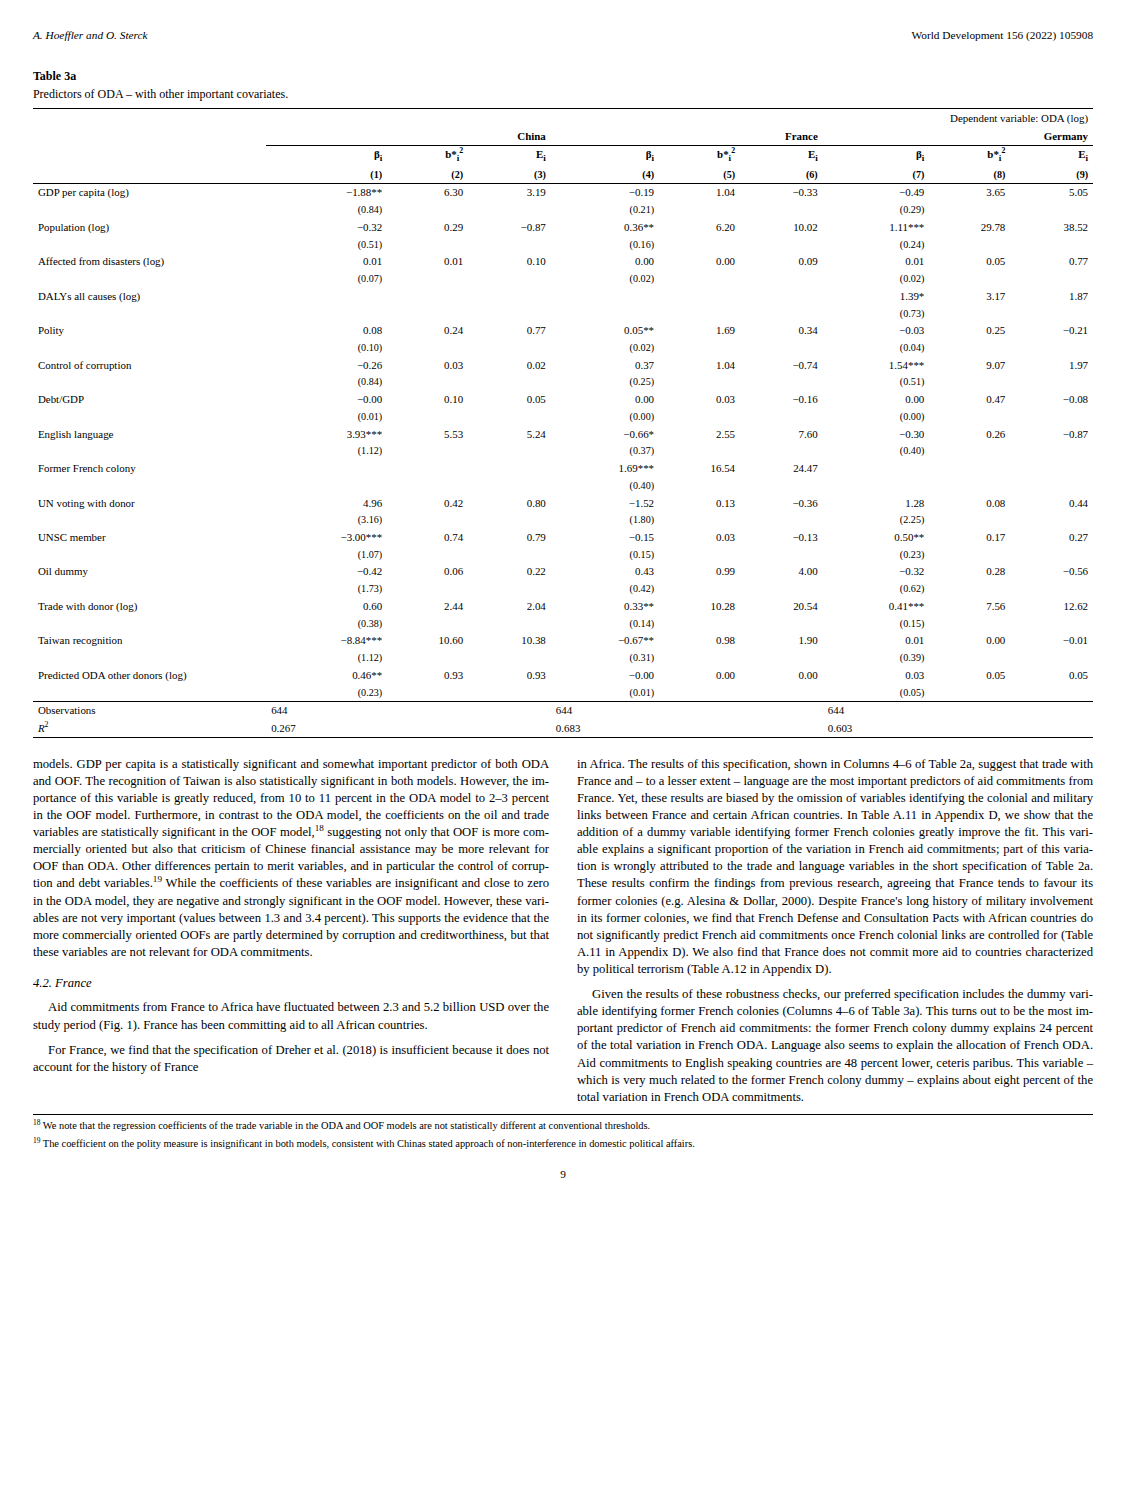A. Hoeffler and O. Sterck
World Development 156 (2022) 105908
Table 3a
Predictors of ODA – with other important covariates.
| | Dependent variable: ODA (log) |
| --- | --- |
| | China | France | Germany |
| | β i | b* i 2 | E i | β i | b* i 2 | E i | β i | b* i 2 | E i |
| | (1) | (2) | (3) | (4) | (5) | (6) | (7) | (8) | (9) |
| GDP per capita (log) | −1.88** | 6.30 | 3.19 | −0.19 | 1.04 | −0.33 | −0.49 | 3.65 | 5.05 |
| | (0.84) | | | (0.21) | | | (0.29) | | |
| Population (log) | −0.32 | 0.29 | −0.87 | 0.36** | 6.20 | 10.02 | 1.11*** | 29.78 | 38.52 |
| | (0.51) | | | (0.16) | | | (0.24) | | |
| Affected from disasters (log) | 0.01 | 0.01 | 0.10 | 0.00 | 0.00 | 0.09 | 0.01 | 0.05 | 0.77 |
| | (0.07) | | | (0.02) | | | (0.02) | | |
| DALYs all causes (log) | | | | | | | 1.39* | 3.17 | 1.87 |
| | | | | | | | (0.73) | | |
| Polity | 0.08 | 0.24 | 0.77 | 0.05** | 1.69 | 0.34 | −0.03 | 0.25 | −0.21 |
| | (0.10) | | | (0.02) | | | (0.04) | | |
| Control of corruption | −0.26 | 0.03 | 0.02 | 0.37 | 1.04 | −0.74 | 1.54*** | 9.07 | 1.97 |
| | (0.84) | | | (0.25) | | | (0.51) | | |
| Debt/GDP | −0.00 | 0.10 | 0.05 | 0.00 | 0.03 | −0.16 | 0.00 | 0.47 | −0.08 |
| | (0.01) | | | (0.00) | | | (0.00) | | |
| English language | 3.93*** | 5.53 | 5.24 | −0.66* | 2.55 | 7.60 | −0.30 | 0.26 | −0.87 |
| | (1.12) | | | (0.37) | | | (0.40) | | |
| Former French colony | | | | 1.69*** | 16.54 | 24.47 | | | |
| | | | | (0.40) | | | | | |
| UN voting with donor | 4.96 | 0.42 | 0.80 | −1.52 | 0.13 | −0.36 | 1.28 | 0.08 | 0.44 |
| | (3.16) | | | (1.80) | | | (2.25) | | |
| UNSC member | −3.00*** | 0.74 | 0.79 | −0.15 | 0.03 | −0.13 | 0.50** | 0.17 | 0.27 |
| | (1.07) | | | (0.15) | | | (0.23) | | |
| Oil dummy | −0.42 | 0.06 | 0.22 | 0.43 | 0.99 | 4.00 | −0.32 | 0.28 | −0.56 |
| | (1.73) | | | (0.42) | | | (0.62) | | |
| Trade with donor (log) | 0.60 | 2.44 | 2.04 | 0.33** | 10.28 | 20.54 | 0.41*** | 7.56 | 12.62 |
| | (0.38) | | | (0.14) | | | (0.15) | | |
| Taiwan recognition | −8.84*** | 10.60 | 10.38 | −0.67** | 0.98 | 1.90 | 0.01 | 0.00 | −0.01 |
| | (1.12) | | | (0.31) | | | (0.39) | | |
| Predicted ODA other donors (log) | 0.46** | 0.93 | 0.93 | −0.00 | 0.00 | 0.00 | 0.03 | 0.05 | 0.05 |
| | (0.23) | | | (0.01) | | | (0.05) | | |
| Observations | 644 | 644 | 644 |
| R 2 | 0.267 | 0.683 | 0.603 |
models. GDP per capita is a statistically significant and somewhat important predictor of both ODA and OOF. The recognition of Taiwan is also statistically significant in both models. However, the importance of this variable is greatly reduced, from 10 to 11 percent in the ODA model to 2–3 percent in the OOF model. Furthermore, in contrast to the ODA model, the coefficients on the oil and trade variables are statistically significant in the OOF model,18 suggesting not only that OOF is more commercially oriented but also that criticism of Chinese financial assistance may be more relevant for OOF than ODA. Other differences pertain to merit variables, and in particular the control of corruption and debt variables.19 While the coefficients of these variables are insignificant and close to zero in the ODA model, they are negative and strongly significant in the OOF model. However, these variables are not very important (values between 1.3 and 3.4 percent). This supports the evidence that the more commercially oriented OOFs are partly determined by corruption and creditworthiness, but that these variables are not relevant for ODA commitments.
4.2. France
Aid commitments from France to Africa have fluctuated between 2.3 and 5.2 billion USD over the study period (Fig. 1). France has been committing aid to all African countries.
For France, we find that the specification of Dreher et al. (2018) is insufficient because it does not account for the history of France
in Africa. The results of this specification, shown in Columns 4–6 of Table 2a, suggest that trade with France and – to a lesser extent – language are the most important predictors of aid commitments from France. Yet, these results are biased by the omission of variables identifying the colonial and military links between France and certain African countries. In Table A.11 in Appendix D, we show that the addition of a dummy variable identifying former French colonies greatly improve the fit. This variable explains a significant proportion of the variation in French aid commitments; part of this variation is wrongly attributed to the trade and language variables in the short specification of Table 2a. These results confirm the findings from previous research, agreeing that France tends to favour its former colonies (e.g. Alesina & Dollar, 2000). Despite France's long history of military involvement in its former colonies, we find that French Defense and Consultation Pacts with African countries do not significantly predict French aid commitments once French colonial links are controlled for (Table A.11 in Appendix D). We also find that France does not commit more aid to countries characterized by political terrorism (Table A.12 in Appendix D).
Given the results of these robustness checks, our preferred specification includes the dummy variable identifying former French colonies (Columns 4–6 of Table 3a). This turns out to be the most important predictor of French aid commitments: the former French colony dummy explains 24 percent of the total variation in French ODA. Language also seems to explain the allocation of French ODA. Aid commitments to English speaking countries are 48 percent lower, ceteris paribus. This variable – which is very much related to the former French colony dummy – explains about eight percent of the total variation in French ODA commitments.
18 We note that the regression coefficients of the trade variable in the ODA and OOF models are not statistically different at conventional thresholds.
19 The coefficient on the polity measure is insignificant in both models, consistent with Chinas stated approach of non-interference in domestic political affairs.
9